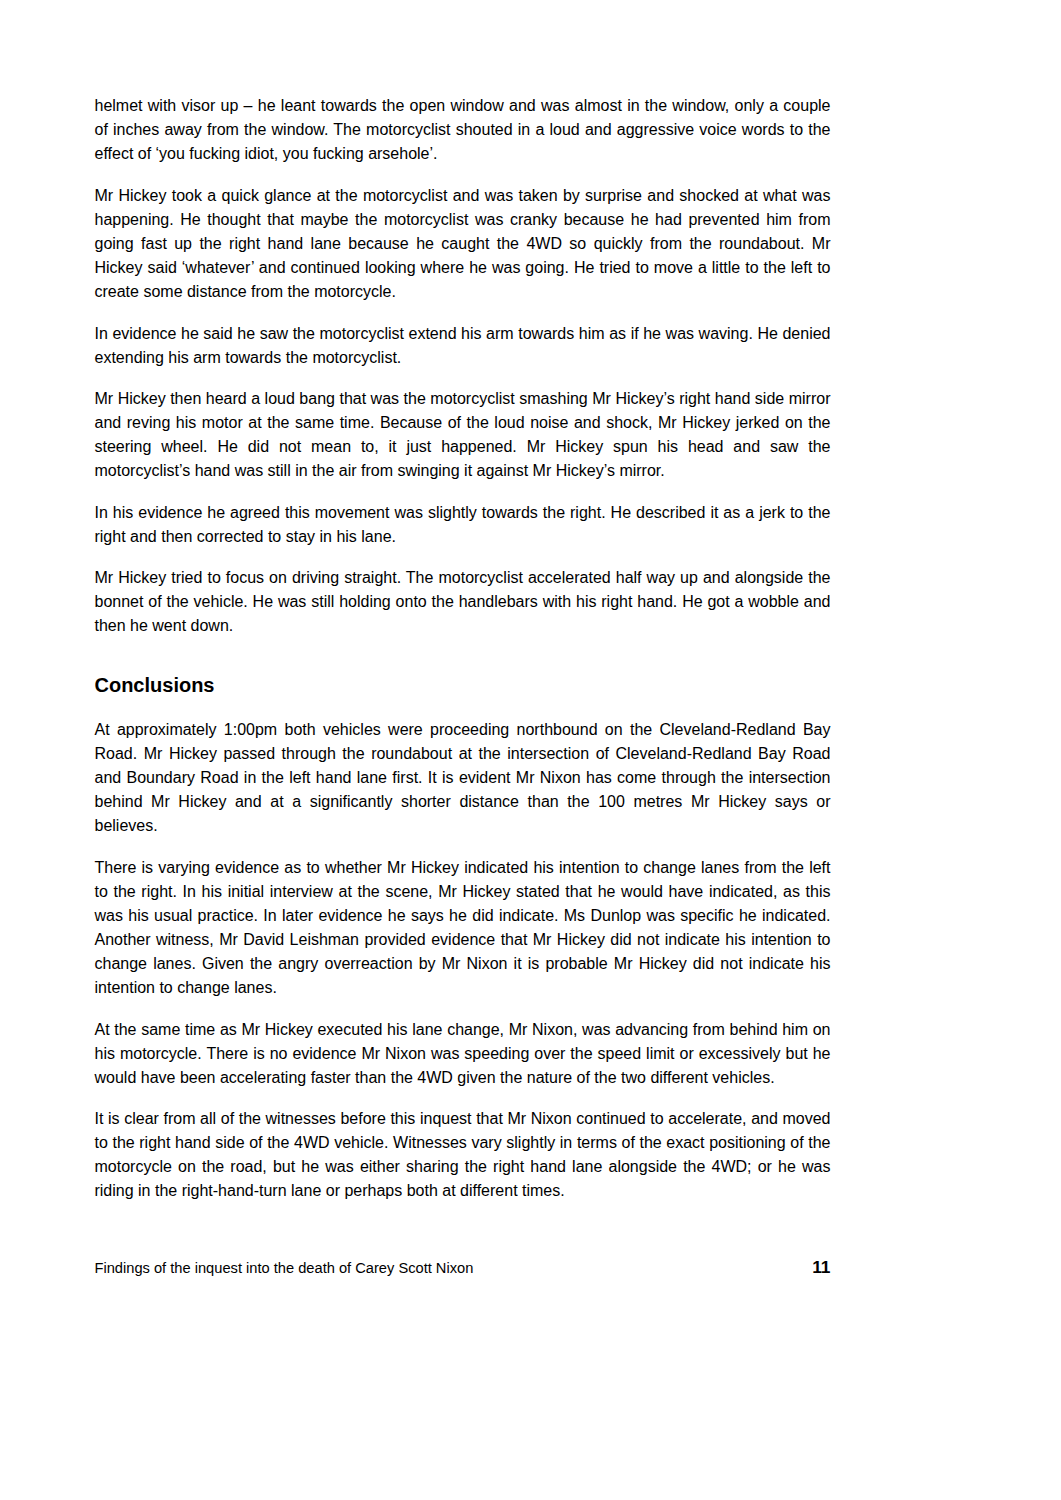helmet with visor up – he leant towards the open window and was almost in the window, only a couple of inches away from the window. The motorcyclist shouted in a loud and aggressive voice words to the effect of ‘you fucking idiot, you fucking arsehole’.
Mr Hickey took a quick glance at the motorcyclist and was taken by surprise and shocked at what was happening. He thought that maybe the motorcyclist was cranky because he had prevented him from going fast up the right hand lane because he caught the 4WD so quickly from the roundabout. Mr Hickey said ‘whatever’ and continued looking where he was going. He tried to move a little to the left to create some distance from the motorcycle.
In evidence he said he saw the motorcyclist extend his arm towards him as if he was waving. He denied extending his arm towards the motorcyclist.
Mr Hickey then heard a loud bang that was the motorcyclist smashing Mr Hickey’s right hand side mirror and reving his motor at the same time. Because of the loud noise and shock, Mr Hickey jerked on the steering wheel. He did not mean to, it just happened. Mr Hickey spun his head and saw the motorcyclist’s hand was still in the air from swinging it against Mr Hickey’s mirror.
In his evidence he agreed this movement was slightly towards the right. He described it as a jerk to the right and then corrected to stay in his lane.
Mr Hickey tried to focus on driving straight. The motorcyclist accelerated half way up and alongside the bonnet of the vehicle. He was still holding onto the handlebars with his right hand. He got a wobble and then he went down.
Conclusions
At approximately 1:00pm both vehicles were proceeding northbound on the Cleveland-Redland Bay Road. Mr Hickey passed through the roundabout at the intersection of Cleveland-Redland Bay Road and Boundary Road in the left hand lane first. It is evident Mr Nixon has come through the intersection behind Mr Hickey and at a significantly shorter distance than the 100 metres Mr Hickey says or believes.
There is varying evidence as to whether Mr Hickey indicated his intention to change lanes from the left to the right. In his initial interview at the scene, Mr Hickey stated that he would have indicated, as this was his usual practice. In later evidence he says he did indicate. Ms Dunlop was specific he indicated. Another witness, Mr David Leishman provided evidence that Mr Hickey did not indicate his intention to change lanes. Given the angry overreaction by Mr Nixon it is probable Mr Hickey did not indicate his intention to change lanes.
At the same time as Mr Hickey executed his lane change, Mr Nixon, was advancing from behind him on his motorcycle. There is no evidence Mr Nixon was speeding over the speed limit or excessively but he would have been accelerating faster than the 4WD given the nature of the two different vehicles.
It is clear from all of the witnesses before this inquest that Mr Nixon continued to accelerate, and moved to the right hand side of the 4WD vehicle. Witnesses vary slightly in terms of the exact positioning of the motorcycle on the road, but he was either sharing the right hand lane alongside the 4WD; or he was riding in the right-hand-turn lane or perhaps both at different times.
Findings of the inquest into the death of Carey Scott Nixon 11